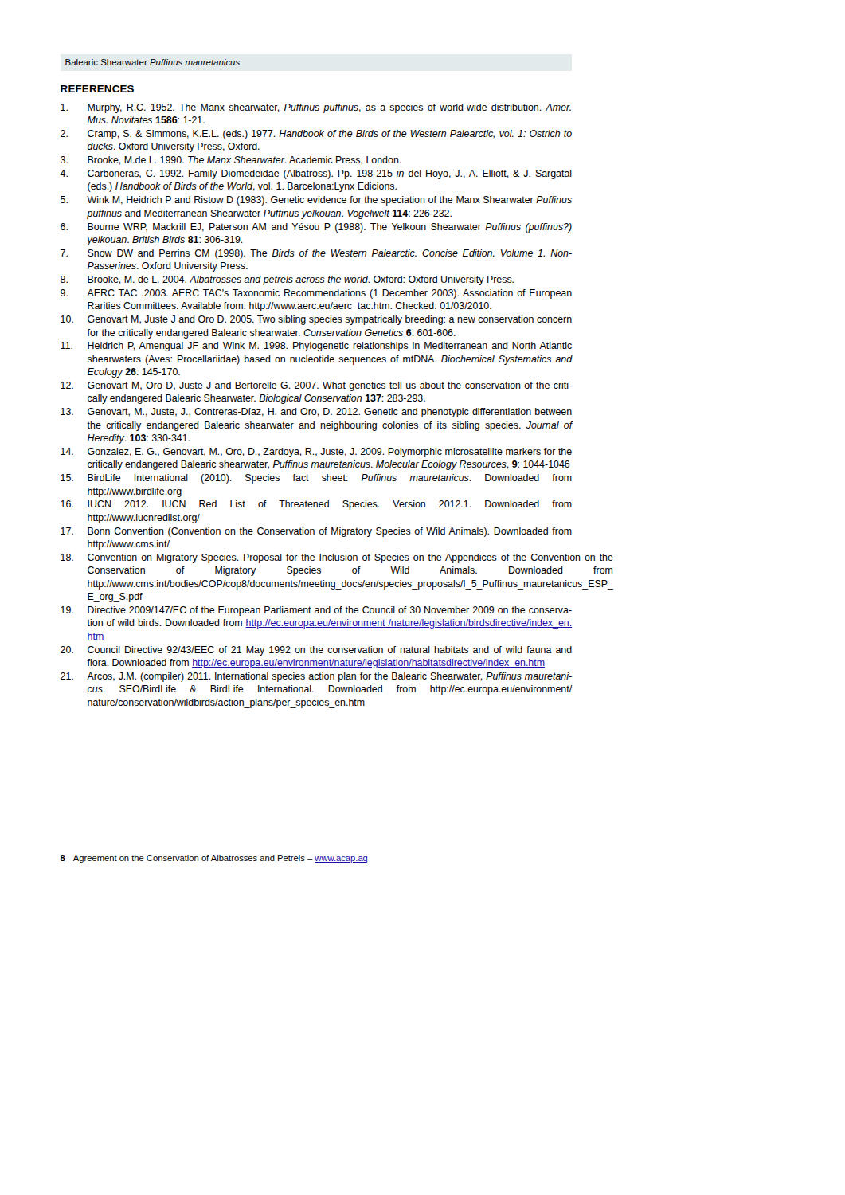Balearic Shearwater Puffinus mauretanicus
REFERENCES
1. Murphy, R.C. 1952. The Manx shearwater, Puffinus puffinus, as a species of world-wide distribution. Amer. Mus. Novitates 1586: 1-21.
2. Cramp, S. & Simmons, K.E.L. (eds.) 1977. Handbook of the Birds of the Western Palearctic, vol. 1: Ostrich to ducks. Oxford University Press, Oxford.
3. Brooke, M.de L. 1990. The Manx Shearwater. Academic Press, London.
4. Carboneras, C. 1992. Family Diomedeidae (Albatross). Pp. 198-215 in del Hoyo, J., A. Elliott, & J. Sargatal (eds.) Handbook of Birds of the World, vol. 1. Barcelona:Lynx Edicions.
5. Wink M, Heidrich P and Ristow D (1983). Genetic evidence for the speciation of the Manx Shearwater Puffinus puffinus and Mediterranean Shearwater Puffinus yelkouan. Vogelwelt 114: 226-232.
6. Bourne WRP, Mackrill EJ, Paterson AM and Yésou P (1988). The Yelkoun Shearwater Puffinus (puffinus?) yelkouan. British Birds 81: 306-319.
7. Snow DW and Perrins CM (1998). The Birds of the Western Palearctic. Concise Edition. Volume 1. Non-Passerines. Oxford University Press.
8. Brooke, M. de L. 2004. Albatrosses and petrels across the world. Oxford: Oxford University Press.
9. AERC TAC .2003. AERC TAC's Taxonomic Recommendations (1 December 2003). Association of European Rarities Committees. Available from: http://www.aerc.eu/aerc_tac.htm. Checked: 01/03/2010.
10. Genovart M, Juste J and Oro D. 2005. Two sibling species sympatrically breeding: a new conservation concern for the critically endangered Balearic shearwater. Conservation Genetics 6: 601-606.
11. Heidrich P, Amengual JF and Wink M. 1998. Phylogenetic relationships in Mediterranean and North Atlantic shearwaters (Aves: Procellariidae) based on nucleotide sequences of mtDNA. Biochemical Systematics and Ecology 26: 145-170.
12. Genovart M, Oro D, Juste J and Bertorelle G. 2007. What genetics tell us about the conservation of the critically endangered Balearic Shearwater. Biological Conservation 137: 283-293.
13. Genovart, M., Juste, J., Contreras-Díaz, H. and Oro, D. 2012. Genetic and phenotypic differentiation between the critically endangered Balearic shearwater and neighbouring colonies of its sibling species. Journal of Heredity. 103: 330-341.
14. Gonzalez, E. G., Genovart, M., Oro, D., Zardoya, R., Juste, J. 2009. Polymorphic microsatellite markers for the critically endangered Balearic shearwater, Puffinus mauretanicus. Molecular Ecology Resources, 9: 1044-1046
15. BirdLife International (2010). Species fact sheet: Puffinus mauretanicus. Downloaded from http://www.birdlife.org
16. IUCN 2012. IUCN Red List of Threatened Species. Version 2012.1. Downloaded from http://www.iucnredlist.org/
17. Bonn Convention (Convention on the Conservation of Migratory Species of Wild Animals). Downloaded from http://www.cms.int/
18. Convention on Migratory Species. Proposal for the Inclusion of Species on the Appendices of the Convention on the Conservation of Migratory Species of Wild Animals. Downloaded from http://www.cms.int/bodies/COP/cop8/documents/meeting_docs/en/species_proposals/I_5_Puffinus_mauretanicus_ESP_ E_org_S.pdf
19. Directive 2009/147/EC of the European Parliament and of the Council of 30 November 2009 on the conservation of wild birds. Downloaded from http://ec.europa.eu/environment /nature/legislation/birdsdirective/index_en.htm
20. Council Directive 92/43/EEC of 21 May 1992 on the conservation of natural habitats and of wild fauna and flora. Downloaded from http://ec.europa.eu/environment/nature/legislation/habitatsdirective/index_en.htm
21. Arcos, J.M. (compiler) 2011. International species action plan for the Balearic Shearwater, Puffinus mauretanicus. SEO/BirdLife & BirdLife International. Downloaded from http://ec.europa.eu/environment/ nature/conservation/wildbirds/action_plans/per_species_en.htm
8 Agreement on the Conservation of Albatrosses and Petrels – www.acap.aq